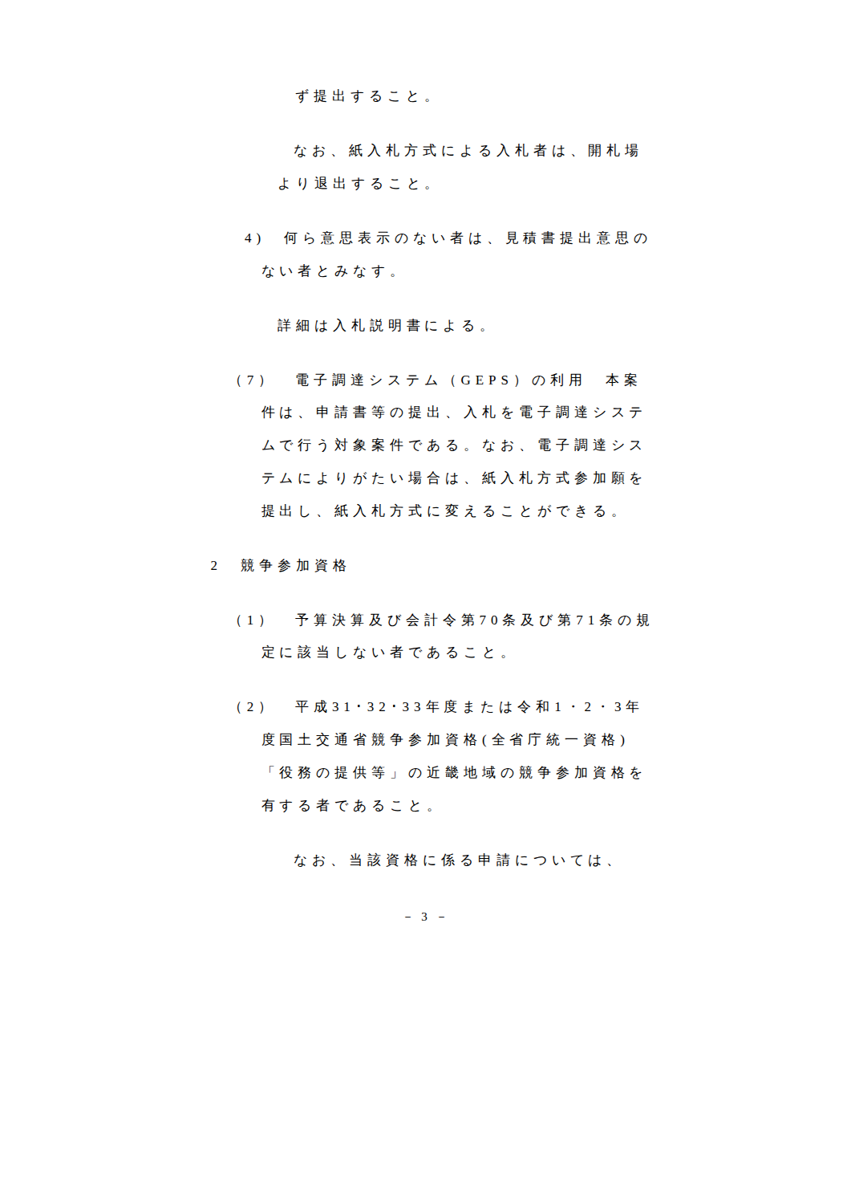ず提出すること。
なお、紙入札方式による入札者は、開札場より退出すること。
4)　何ら意思表示のない者は、見積書提出意思のない者とみなす。
詳細は入札説明書による。
（7）　電子調達システム（GEPS）の利用　本案件は、申請書等の提出、入札を電子調達システムで行う対象案件である。なお、電子調達システムによりがたい場合は、紙入札方式参加願を提出し、紙入札方式に変えることができる。
2　競争参加資格
（1）　予算決算及び会計令第70条及び第71条の規定に該当しない者であること。
（2）　平成31･32･33年度または令和1・2・3年度国土交通省競争参加資格(全省庁統一資格)「役務の提供等」の近畿地域の競争参加資格を有する者であること。
なお、当該資格に係る申請については、
－ 3 －